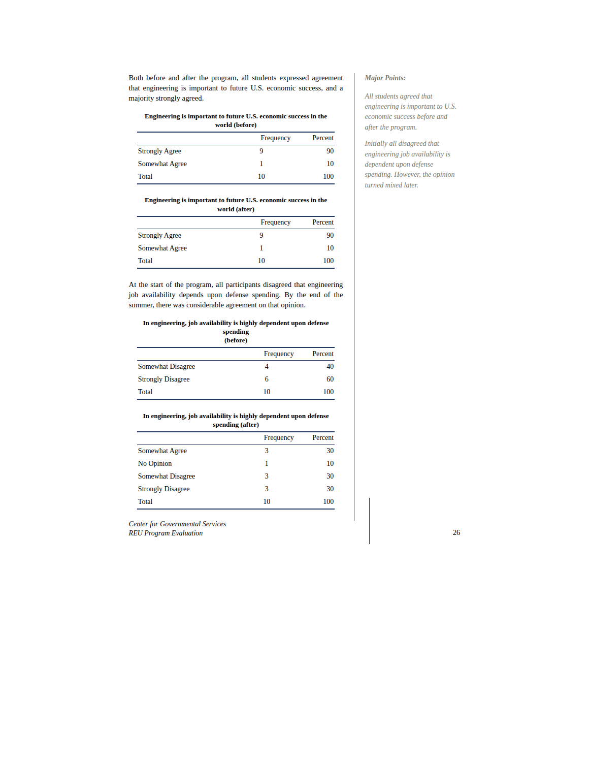Both before and after the program, all students expressed agreement that engineering is important to future U.S. economic success, and a majority strongly agreed.
Engineering is important to future U.S. economic success in the world (before)
| | Frequency | Percent |
| --- | --- | --- |
| Strongly Agree | 9 | 90 |
| Somewhat Agree | 1 | 10 |
| Total | 10 | 100 |
Engineering is important to future U.S. economic success in the world (after)
| | Frequency | Percent |
| --- | --- | --- |
| Strongly Agree | 9 | 90 |
| Somewhat Agree | 1 | 10 |
| Total | 10 | 100 |
At the start of the program, all participants disagreed that engineering job availability depends upon defense spending. By the end of the summer, there was considerable agreement on that opinion.
In engineering, job availability is highly dependent upon defense spending (before)
| | Frequency | Percent |
| --- | --- | --- |
| Somewhat Disagree | 4 | 40 |
| Strongly Disagree | 6 | 60 |
| Total | 10 | 100 |
In engineering, job availability is highly dependent upon defense spending (after)
| | Frequency | Percent |
| --- | --- | --- |
| Somewhat Agree | 3 | 30 |
| No Opinion | 1 | 10 |
| Somewhat Disagree | 3 | 30 |
| Strongly Disagree | 3 | 30 |
| Total | 10 | 100 |
Major Points:
All students agreed that engineering is important to U.S. economic success before and after the program.
Initially all disagreed that engineering job availability is dependent upon defense spending. However, the opinion turned mixed later.
Center for Governmental Services
REU Program Evaluation
26